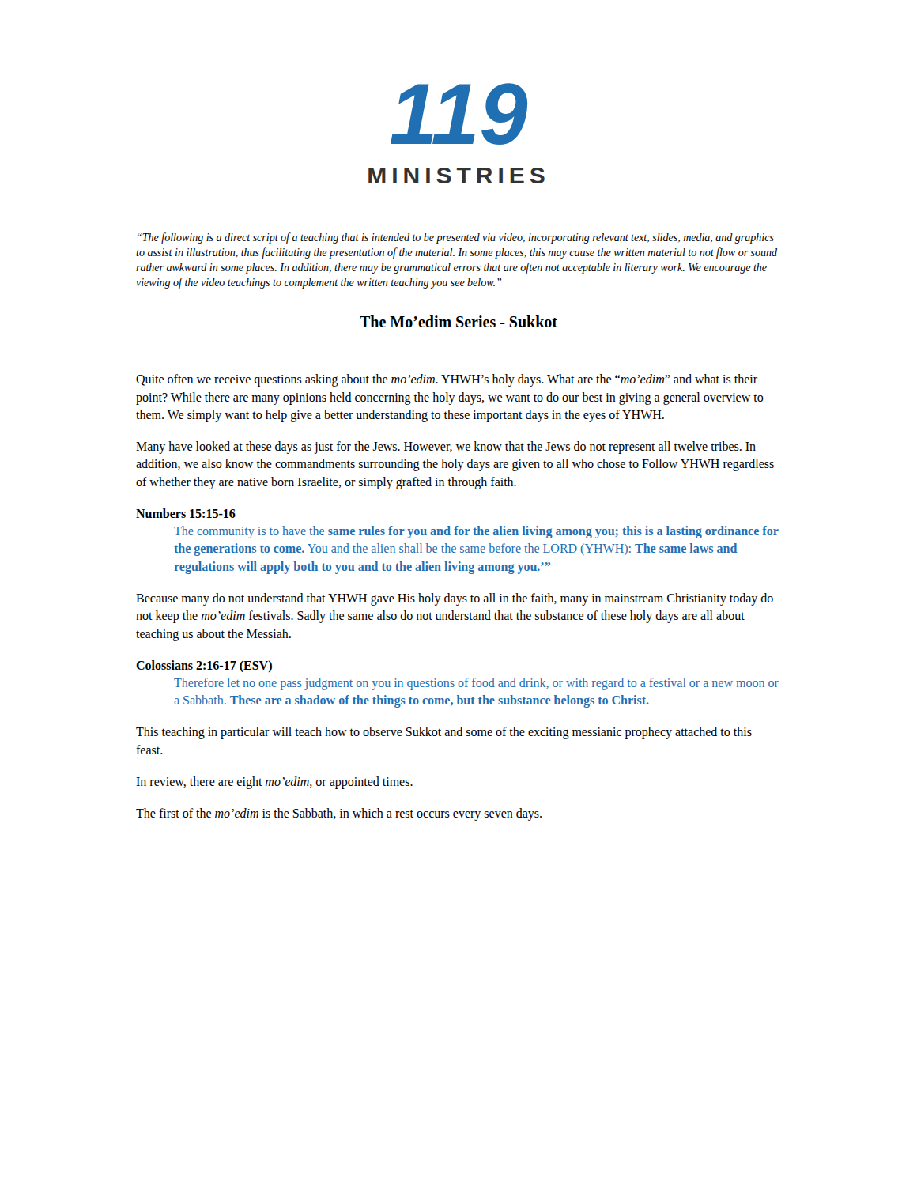“The following is a direct script of a teaching that is intended to be presented via video, incorporating relevant text, slides, media, and graphics to assist in illustration, thus facilitating the presentation of the material. In some places, this may cause the written material to not flow or sound rather awkward in some places. In addition, there may be grammatical errors that are often not acceptable in literary work. We encourage the viewing of the video teachings to complement the written teaching you see below.”
The Mo’edim Series - Sukkot
Quite often we receive questions asking about the mo’edim. YHWH’s holy days. What are the “mo’edim” and what is their point? While there are many opinions held concerning the holy days, we want to do our best in giving a general overview to them. We simply want to help give a better understanding to these important days in the eyes of YHWH.
Many have looked at these days as just for the Jews. However, we know that the Jews do not represent all twelve tribes. In addition, we also know the commandments surrounding the holy days are given to all who chose to Follow YHWH regardless of whether they are native born Israelite, or simply grafted in through faith.
Numbers 15:15-16
The community is to have the same rules for you and for the alien living among you; this is a lasting ordinance for the generations to come. You and the alien shall be the same before the LORD (YHWH): The same laws and regulations will apply both to you and to the alien living among you.’”
Because many do not understand that YHWH gave His holy days to all in the faith, many in mainstream Christianity today do not keep the mo’edim festivals. Sadly the same also do not understand that the substance of these holy days are all about teaching us about the Messiah.
Colossians 2:16-17 (ESV)
Therefore let no one pass judgment on you in questions of food and drink, or with regard to a festival or a new moon or a Sabbath. These are a shadow of the things to come, but the substance belongs to Christ.
This teaching in particular will teach how to observe Sukkot and some of the exciting messianic prophecy attached to this feast.
In review, there are eight mo’edim, or appointed times.
The first of the mo’edim is the Sabbath, in which a rest occurs every seven days.